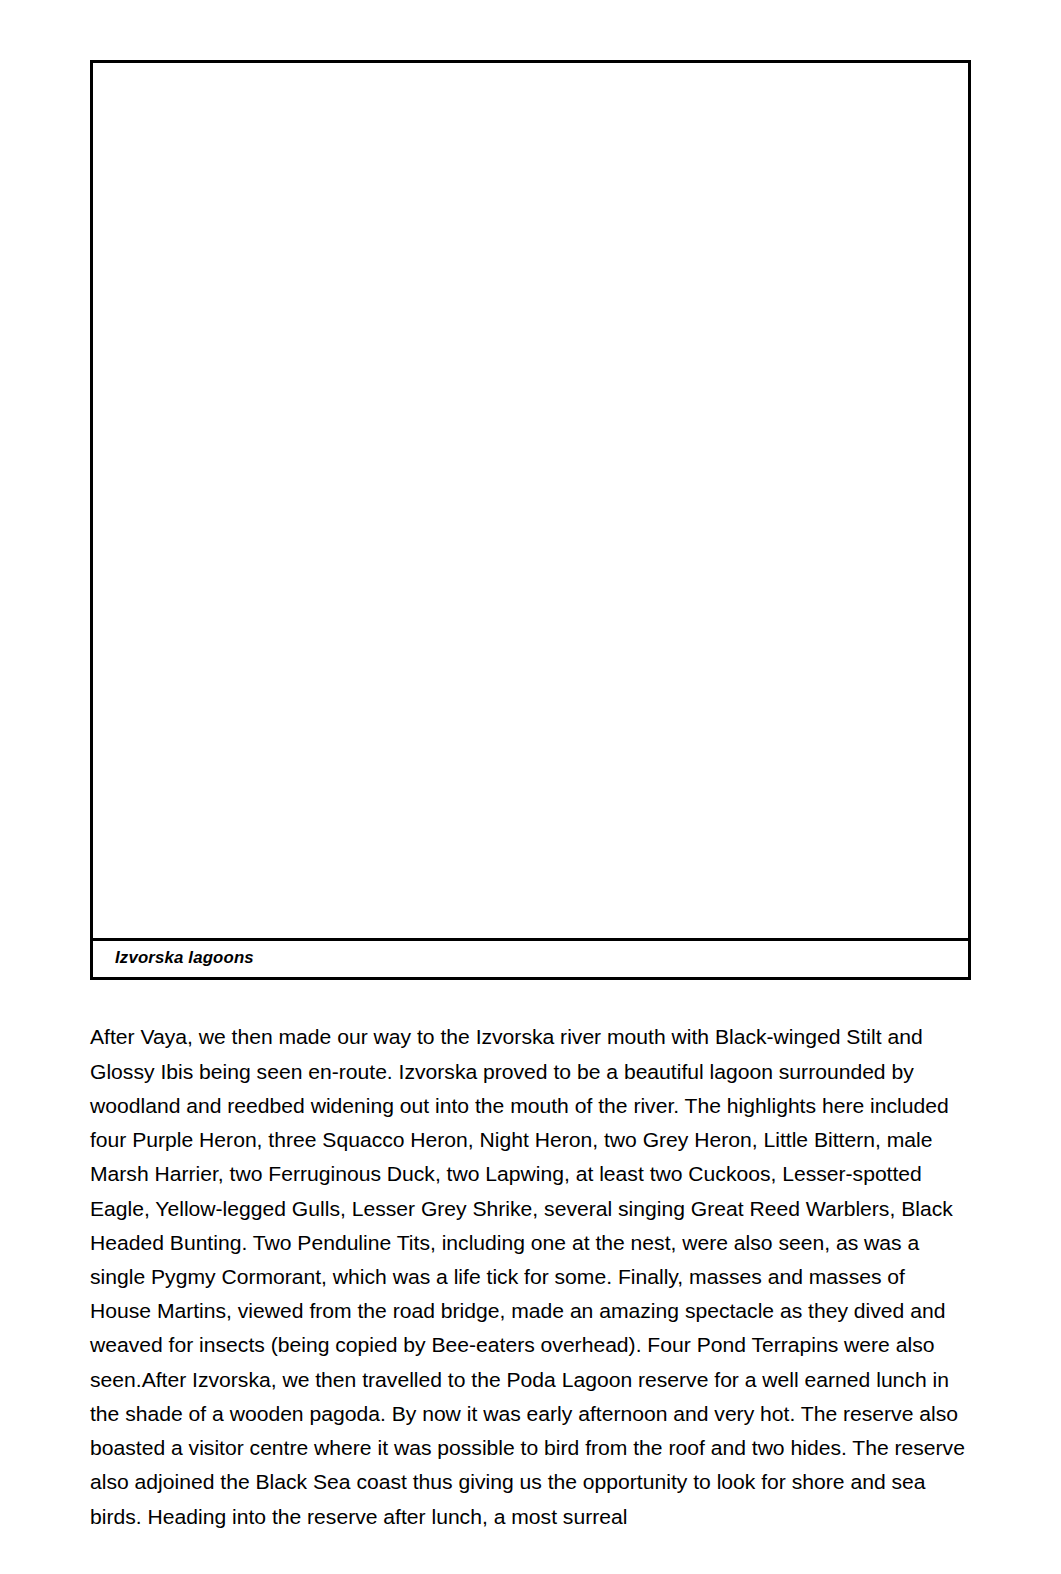Izvorska lagoons
After Vaya, we then made our way to the Izvorska river mouth with Black-winged Stilt and Glossy Ibis being seen en-route. Izvorska proved to be a beautiful lagoon surrounded by woodland and reedbed widening out into the mouth of the river. The highlights here included four Purple Heron, three Squacco Heron, Night Heron, two Grey Heron, Little Bittern, male Marsh Harrier, two Ferruginous Duck, two Lapwing, at least two Cuckoos, Lesser-spotted Eagle, Yellow-legged Gulls, Lesser Grey Shrike, several singing Great Reed Warblers, Black Headed Bunting. Two Penduline Tits, including one at the nest, were also seen, as was a single Pygmy Cormorant, which was a life tick for some. Finally, masses and masses of House Martins, viewed from the road bridge, made an amazing spectacle as they dived and weaved for insects (being copied by Bee-eaters overhead). Four Pond Terrapins were also seen.After Izvorska, we then travelled to the Poda Lagoon reserve for a well earned lunch in the shade of a wooden pagoda. By now it was early afternoon and very hot. The reserve also boasted a visitor centre where it was possible to bird from the roof and two hides. The reserve also adjoined the Black Sea coast thus giving us the opportunity to look for shore and sea birds. Heading into the reserve after lunch, a most surreal